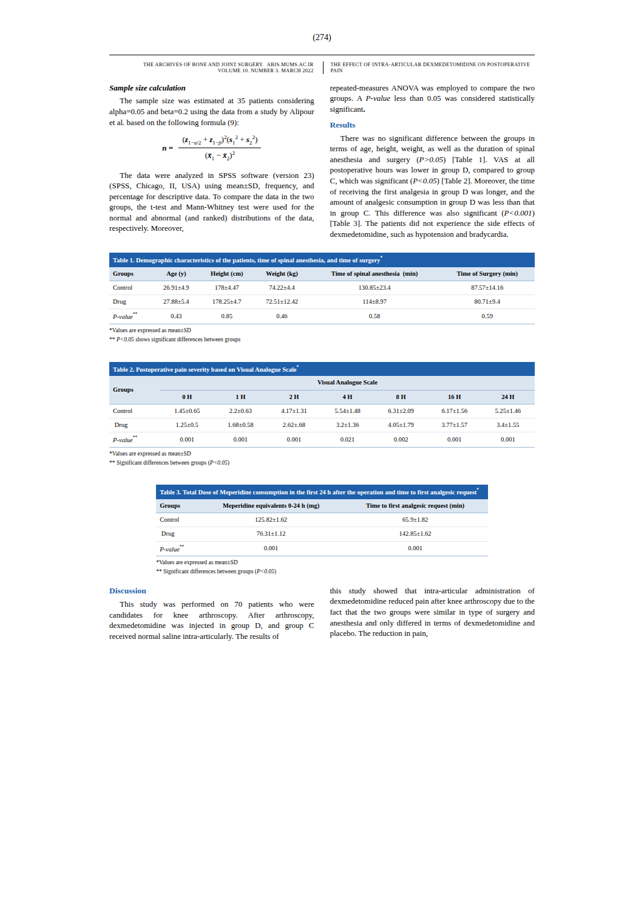(274)
The Archives of Bone and Joint Surgery. ABJS.MUMS.AC.IR
Volume 10. Number 3. March 2022
The effect of intra-articular dexmedetomidine on postoperative pain
Sample size calculation
The sample size was estimated at 35 patients considering alpha=0.05 and beta=0.2 using the data from a study by Alipour et al. based on the following formula (9):
n = (z1−α/2 + z1−β)2(s12 + s22) (x̄1 − x̄2)2
The data were analyzed in SPSS software (version 23) (SPSS, Chicago, II, USA) using mean±SD, frequency, and percentage for descriptive data. To compare the data in the two groups, the t-test and Mann-Whitney test were used for the normal and abnormal (and ranked) distributions of the data, respectively. Moreover,
repeated-measures ANOVA was employed to compare the two groups. A P-value less than 0.05 was considered statistically significant.
Results
There was no significant difference between the groups in terms of age, height, weight, as well as the duration of spinal anesthesia and surgery (P>0.05) [Table 1]. VAS at all postoperative hours was lower in group D, compared to group C, which was significant (P<0.05) [Table 2]. Moreover, the time of receiving the first analgesia in group D was longer, and the amount of analgesic consumption in group D was less than that in group C. This difference was also significant (P<0.001) [Table 3]. The patients did not experience the side effects of dexmedetomidine, such as hypotension and bradycardia.
Table 1. Demographic characteristics of the patients, time of spinal anesthesia, and time of surgery *
| Groups | Age (y) | Height (cm) | Weight (kg) | Time of spinal anesthesia (min) | Time of Surgery (min) |
| --- | --- | --- | --- | --- | --- |
| Control | 26.91±4.9 | 178±4.47 | 74.22±4.4 | 130.85±23.4 | 87.57±14.16 |
| Drug | 27.88±5.4 | 178.25±4.7 | 72.51±12.42 | 114±8.97 | 80.71±9.4 |
| P-value ** | 0.43 | 0.85 | 0.46 | 0.58 | 0.59 |
*Values are expressed as mean±SD
** P<0.05 shows significant differences between groups
Table 2. Postoperative pain severity based on Visual Analogue Scale *
| Groups | Visual Analogue Scale |
| --- | --- |
| 0 H | 1 H | 2 H | 4 H | 8 H | 16 H | 24 H |
| Control | 1.45±0.65 | 2.2±0.63 | 4.17±1.31 | 5.54±1.48 | 6.31±2.09 | 6.17±1.56 | 5.25±1.46 |
| Drug | 1.25±0.5 | 1.68±0.58 | 2.62±.68 | 3.2±1.36 | 4.05±1.79 | 3.77±1.57 | 3.4±1.55 |
| P-value ** | 0.001 | 0.001 | 0.001 | 0.021 | 0.002 | 0.001 | 0.001 |
*Values are expressed as mean±SD
** Significant differences between groups (P<0.05)
Table 3. Total Dose of Meperidine consumption in the first 24 h after the operation and time to first analgesic request *
| Groups | Meperidine equivalents 0-24 h (mg) | Time to first analgesic request (min) |
| --- | --- | --- |
| Control | 125.82±1.62 | 65.9±1.82 |
| Drug | 76.31±1.12 | 142.85±1.62 |
| P-value ** | 0.001 | 0.001 |
*Values are expressed as mean±SD
** Significant differences between groups (P<0.05)
Discussion
This study was performed on 70 patients who were candidates for knee arthroscopy. After arthroscopy, dexmedetomidine was injected in group D, and group C received normal saline intra-articularly. The results of
this study showed that intra-articular administration of dexmedetomidine reduced pain after knee arthroscopy due to the fact that the two groups were similar in type of surgery and anesthesia and only differed in terms of dexmedetomidine and placebo. The reduction in pain,